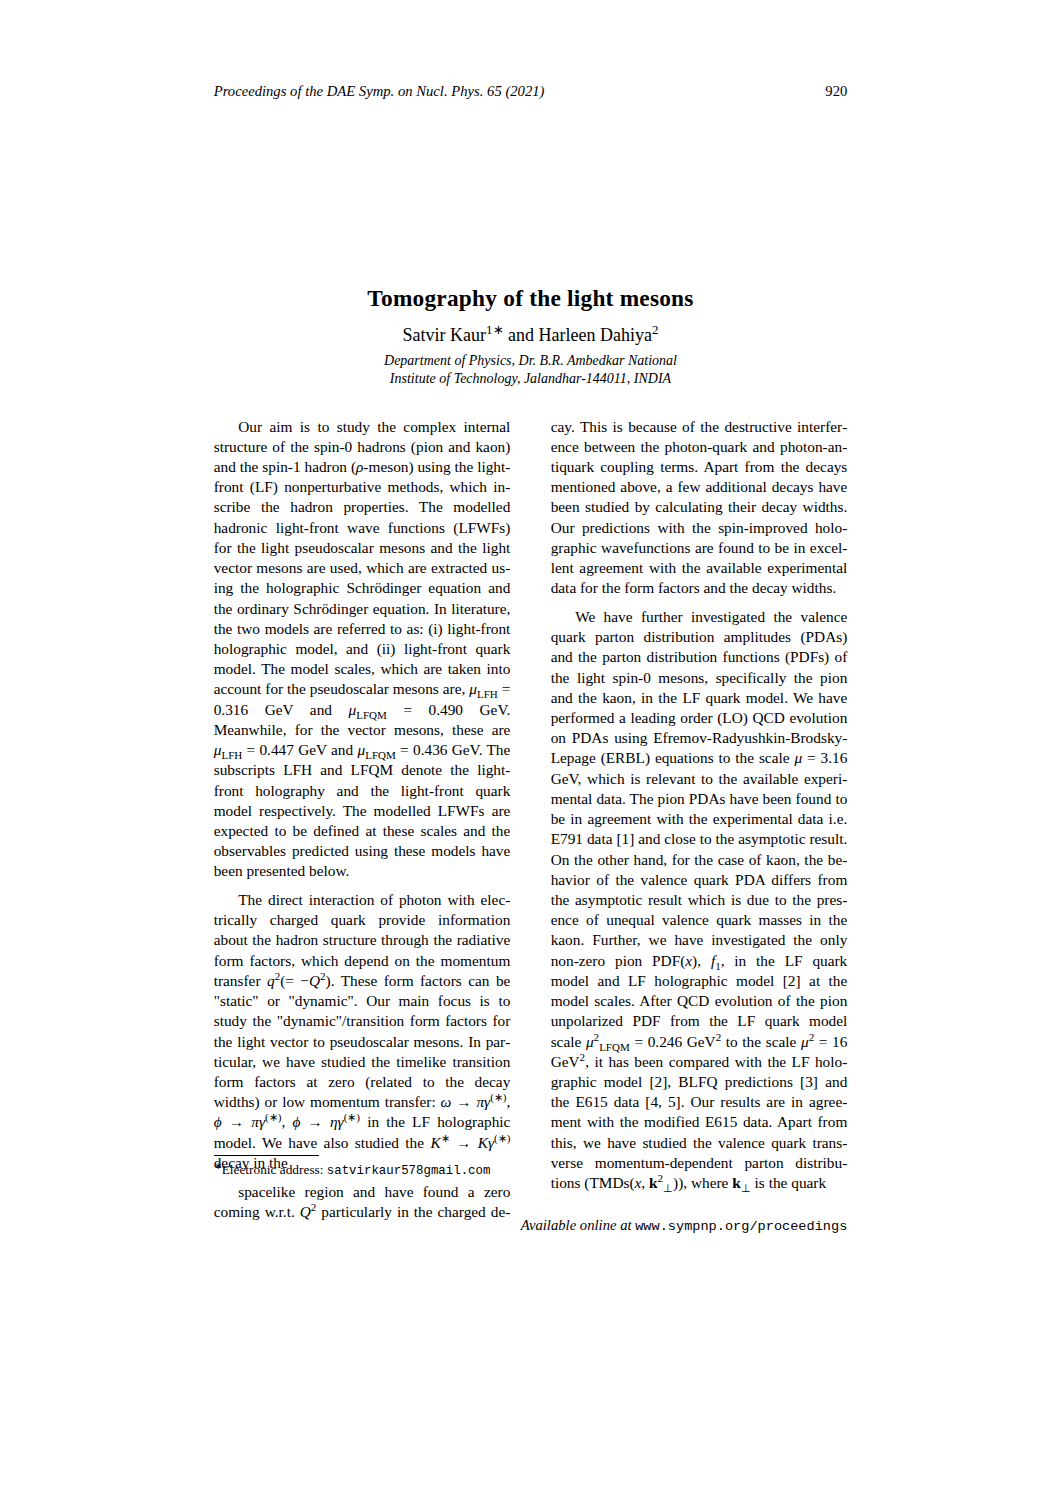Proceedings of the DAE Symp. on Nucl. Phys. 65 (2021) 920
Tomography of the light mesons
Satvir Kaur1∗ and Harleen Dahiya2
Department of Physics, Dr. B.R. Ambedkar National
Institute of Technology, Jalandhar-144011, INDIA
Our aim is to study the complex internal structure of the spin-0 hadrons (pion and kaon) and the spin-1 hadron (ρ-meson) using the light-front (LF) nonperturbative methods, which inscribe the hadron properties. The modelled hadronic light-front wave functions (LFWFs) for the light pseudoscalar mesons and the light vector mesons are used, which are extracted using the holographic Schrödinger equation and the ordinary Schrödinger equation. In literature, the two models are referred to as: (i) light-front holographic model, and (ii) light-front quark model. The model scales, which are taken into account for the pseudoscalar mesons are, μLFH = 0.316 GeV and μLFQM = 0.490 GeV. Meanwhile, for the vector mesons, these are μLFH = 0.447 GeV and μLFQM = 0.436 GeV. The subscripts LFH and LFQM denote the light-front holography and the light-front quark model respectively. The modelled LFWFs are expected to be defined at these scales and the observables predicted using these models have been presented below.
The direct interaction of photon with electrically charged quark provide information about the hadron structure through the radiative form factors, which depend on the momentum transfer q2(= −Q2). These form factors can be "static" or "dynamic". Our main focus is to study the "dynamic"/transition form factors for the light vector to pseudoscalar mesons. In particular, we have studied the timelike transition form factors at zero (related to the decay widths) or low momentum transfer: ω → πγ(∗), ϕ → πγ(∗), ϕ → ηγ(∗) in the LF holographic model. We have also studied the K∗ → Kγ(∗) decay in the
spacelike region and have found a zero coming w.r.t. Q2 particularly in the charged decay. This is because of the destructive interference between the photon-quark and photon-antiquark coupling terms. Apart from the decays mentioned above, a few additional decays have been studied by calculating their decay widths. Our predictions with the spin-improved holographic wavefunctions are found to be in excellent agreement with the available experimental data for the form factors and the decay widths.
We have further investigated the valence quark parton distribution amplitudes (PDAs) and the parton distribution functions (PDFs) of the light spin-0 mesons, specifically the pion and the kaon, in the LF quark model. We have performed a leading order (LO) QCD evolution on PDAs using Efremov-Radyushkin-Brodsky-Lepage (ERBL) equations to the scale μ = 3.16 GeV, which is relevant to the available experimental data. The pion PDAs have been found to be in agreement with the experimental data i.e. E791 data [1] and close to the asymptotic result. On the other hand, for the case of kaon, the behavior of the valence quark PDA differs from the asymptotic result which is due to the presence of unequal valence quark masses in the kaon. Further, we have investigated the only non-zero pion PDF(x), f1, in the LF quark model and LF holographic model [2] at the model scales. After QCD evolution of the pion unpolarized PDF from the LF quark model scale μ2LFQM = 0.246 GeV2 to the scale μ2 = 16 GeV2, it has been compared with the LF holographic model [2], BLFQ predictions [3] and the E615 data [4, 5]. Our results are in agreement with the modified E615 data. Apart from this, we have studied the valence quark transverse momentum-dependent parton distributions (TMDs(x, k2⊥)), where k⊥ is the quark
∗Electronic address: satvirkaur578gmail.com
Available online at www.sympnp.org/proceedings